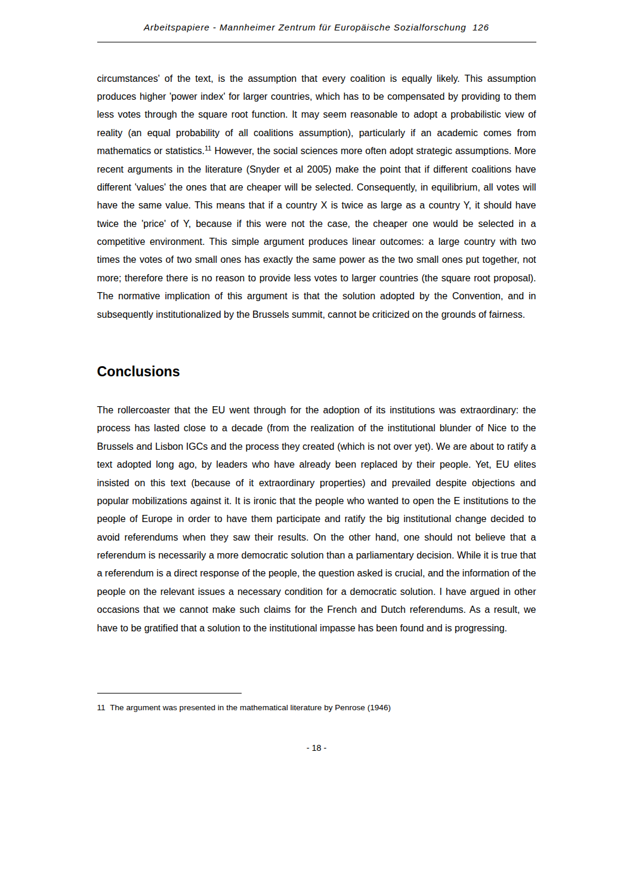Arbeitspapiere - Mannheimer Zentrum für Europäische Sozialforschung 126
circumstances' of the text, is the assumption that every coalition is equally likely. This assumption produces higher 'power index' for larger countries, which has to be compensated by providing to them less votes through the square root function. It may seem reasonable to adopt a probabilistic view of reality (an equal probability of all coalitions assumption), particularly if an academic comes from mathematics or statistics.11 However, the social sciences more often adopt strategic assumptions. More recent arguments in the literature (Snyder et al 2005) make the point that if different coalitions have different 'values' the ones that are cheaper will be selected. Consequently, in equilibrium, all votes will have the same value. This means that if a country X is twice as large as a country Y, it should have twice the 'price' of Y, because if this were not the case, the cheaper one would be selected in a competitive environment. This simple argument produces linear outcomes: a large country with two times the votes of two small ones has exactly the same power as the two small ones put together, not more; therefore there is no reason to provide less votes to larger countries (the square root proposal). The normative implication of this argument is that the solution adopted by the Convention, and in subsequently institutionalized by the Brussels summit, cannot be criticized on the grounds of fairness.
Conclusions
The rollercoaster that the EU went through for the adoption of its institutions was extraordinary: the process has lasted close to a decade (from the realization of the institutional blunder of Nice to the Brussels and Lisbon IGCs and the process they created (which is not over yet). We are about to ratify a text adopted long ago, by leaders who have already been replaced by their people. Yet, EU elites insisted on this text (because of it extraordinary properties) and prevailed despite objections and popular mobilizations against it. It is ironic that the people who wanted to open the E institutions to the people of Europe in order to have them participate and ratify the big institutional change decided to avoid referendums when they saw their results. On the other hand, one should not believe that a referendum is necessarily a more democratic solution than a parliamentary decision. While it is true that a referendum is a direct response of the people, the question asked is crucial, and the information of the people on the relevant issues a necessary condition for a democratic solution. I have argued in other occasions that we cannot make such claims for the French and Dutch referendums. As a result, we have to be gratified that a solution to the institutional impasse has been found and is progressing.
11 The argument was presented in the mathematical literature by Penrose (1946)
- 18 -